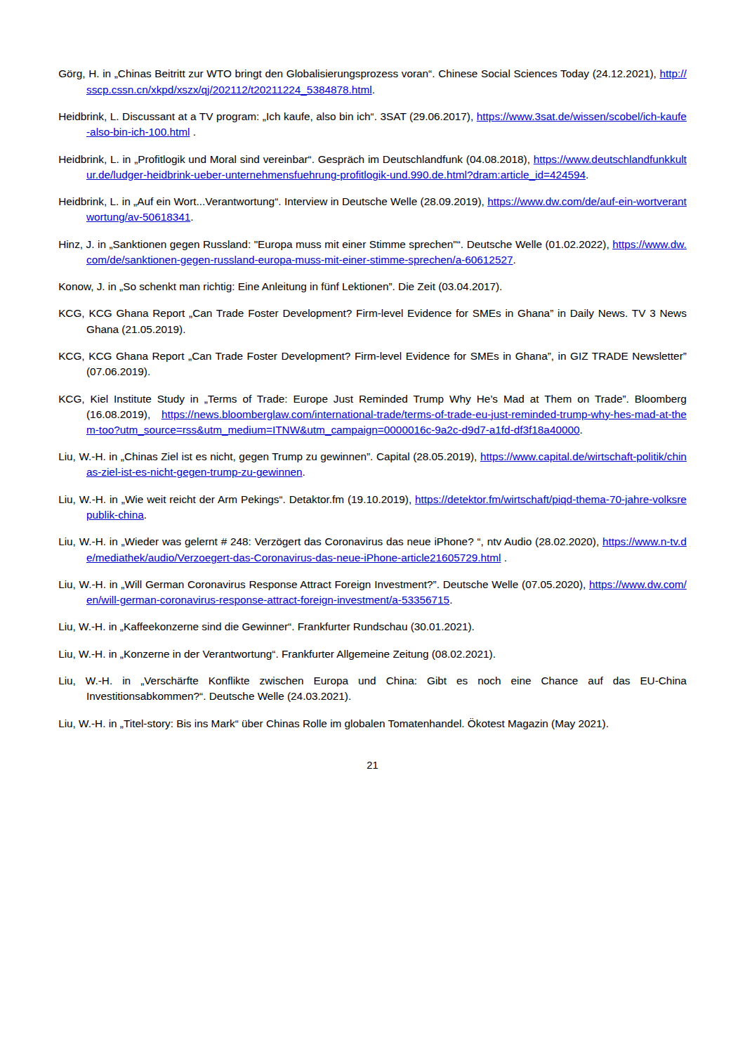Görg, H. in „Chinas Beitritt zur WTO bringt den Globalisierungsprozess voran“. Chinese Social Sciences Today (24.12.2021), http://sscp.cssn.cn/xkpd/xszx/qj/202112/t20211224_5384878.html.
Heidbrink, L. Discussant at a TV program: „Ich kaufe, also bin ich“. 3SAT (29.06.2017), https://www.3sat.de/wissen/scobel/ich-kaufe-also-bin-ich-100.html .
Heidbrink, L. in „Profitlogik und Moral sind vereinbar“. Gespräch im Deutschlandfunk (04.08.2018), https://www.deutschlandfunkkultur.de/ludger-heidbrink-ueber-unternehmensfuehrung-profitlogik-und.990.de.html?dram:article_id=424594.
Heidbrink, L. in „Auf ein Wort...Verantwortung“. Interview in Deutsche Welle (28.09.2019), https://www.dw.com/de/auf-ein-wortverantwortung/av-50618341.
Hinz, J. in „Sanktionen gegen Russland: "Europa muss mit einer Stimme sprechen"“. Deutsche Welle (01.02.2022), https://www.dw.com/de/sanktionen-gegen-russland-europa-muss-mit-einer-stimme-sprechen/a-60612527.
Konow, J. in „So schenkt man richtig: Eine Anleitung in fünf Lektionen”. Die Zeit (03.04.2017).
KCG, KCG Ghana Report „Can Trade Foster Development? Firm-level Evidence for SMEs in Ghana” in Daily News. TV 3 News Ghana (21.05.2019).
KCG, KCG Ghana Report „Can Trade Foster Development? Firm-level Evidence for SMEs in Ghana”, in GIZ TRADE Newsletter” (07.06.2019).
KCG, Kiel Institute Study in „Terms of Trade: Europe Just Reminded Trump Why He’s Mad at Them on Trade”. Bloomberg (16.08.2019), https://news.bloomberglaw.com/international-trade/terms-of-trade-eu-just-reminded-trump-why-hes-mad-at-them-too?utm_source=rss&utm_medium=ITNW&utm_campaign=0000016c-9a2c-d9d7-a1fd-df3f18a40000.
Liu, W.-H. in „Chinas Ziel ist es nicht, gegen Trump zu gewinnen”. Capital (28.05.2019), https://www.capital.de/wirtschaft-politik/chinas-ziel-ist-es-nicht-gegen-trump-zu-gewinnen.
Liu, W.-H. in „Wie weit reicht der Arm Pekings“. Detaktor.fm (19.10.2019), https://detektor.fm/wirtschaft/piqd-thema-70-jahre-volksrepublik-china.
Liu, W.-H. in „Wieder was gelernt # 248: Verzögert das Coronavirus das neue iPhone? “, ntv Audio (28.02.2020), https://www.n-tv.de/mediathek/audio/Verzoegert-das-Coronavirus-das-neue-iPhone-article21605729.html .
Liu, W.-H. in „Will German Coronavirus Response Attract Foreign Investment?”. Deutsche Welle (07.05.2020), https://www.dw.com/en/will-german-coronavirus-response-attract-foreign-investment/a-53356715.
Liu, W.-H. in „Kaffeekonzerne sind die Gewinner“. Frankfurter Rundschau (30.01.2021).
Liu, W.-H. in „Konzerne in der Verantwortung“. Frankfurter Allgemeine Zeitung (08.02.2021).
Liu, W.-H. in „Verschärfte Konflikte zwischen Europa und China: Gibt es noch eine Chance auf das EU-China Investitionsabkommen?“. Deutsche Welle (24.03.2021).
Liu, W.-H. in „Titel-story: Bis ins Mark“ über Chinas Rolle im globalen Tomatenhandel. Ökotest Magazin (May 2021).
21